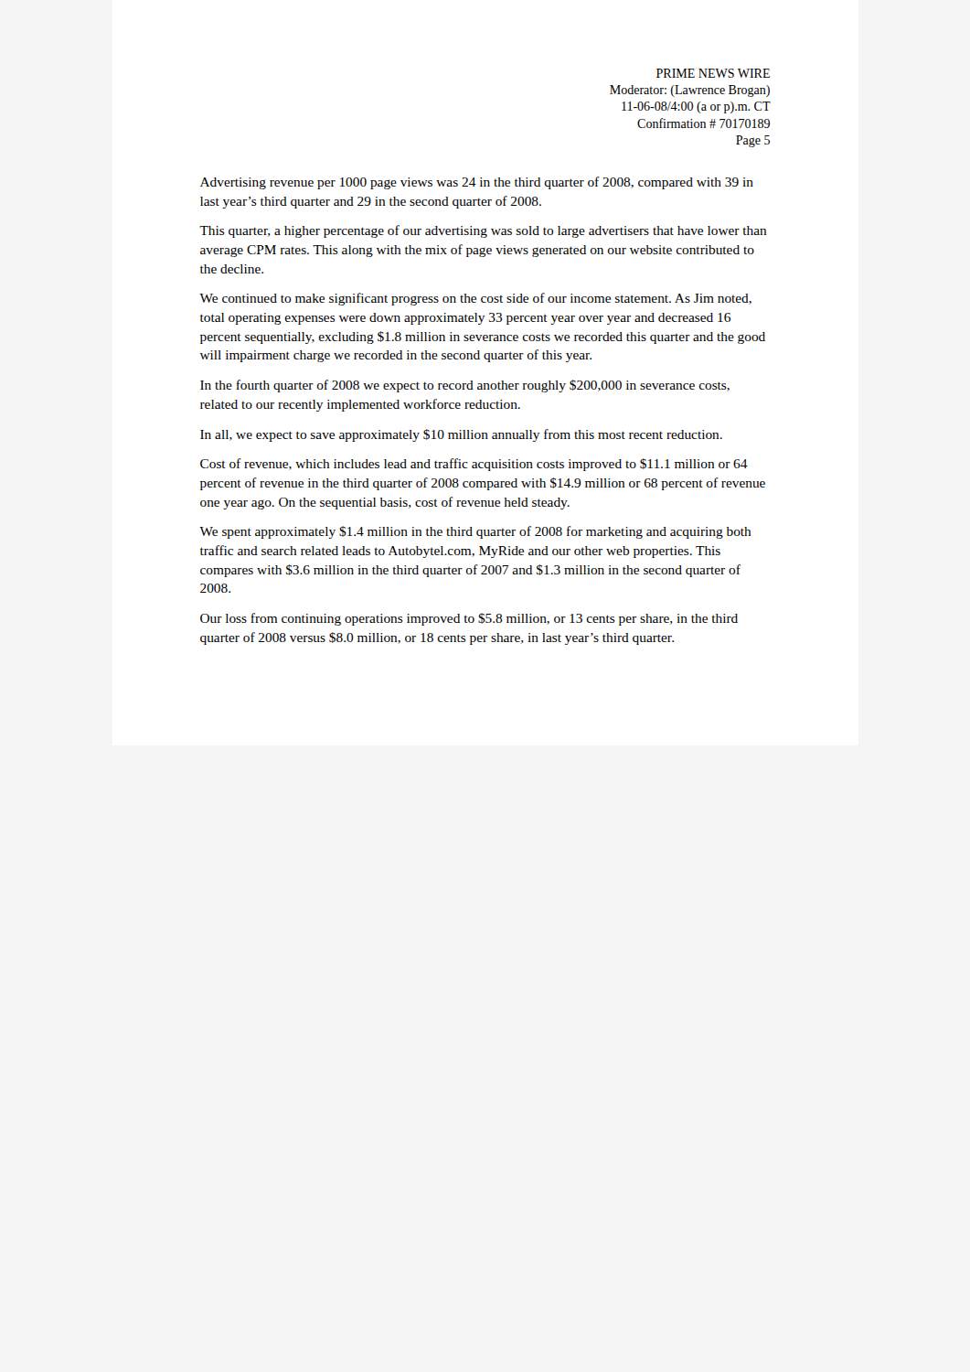PRIME NEWS WIRE
Moderator: (Lawrence Brogan)
11-06-08/4:00 (a or p).m. CT
Confirmation # 70170189
Page 5
Advertising revenue per 1000 page views was 24 in the third quarter of 2008, compared with 39 in last year’s third quarter and 29 in the second quarter of 2008.
This quarter, a higher percentage of our advertising was sold to large advertisers that have lower than average CPM rates. This along with the mix of page views generated on our website contributed to the decline.
We continued to make significant progress on the cost side of our income statement. As Jim noted, total operating expenses were down approximately 33 percent year over year and decreased 16 percent sequentially, excluding $1.8 million in severance costs we recorded this quarter and the good will impairment charge we recorded in the second quarter of this year.
In the fourth quarter of 2008 we expect to record another roughly $200,000 in severance costs, related to our recently implemented workforce reduction.
In all, we expect to save approximately $10 million annually from this most recent reduction.
Cost of revenue, which includes lead and traffic acquisition costs improved to $11.1 million or 64 percent of revenue in the third quarter of 2008 compared with $14.9 million or 68 percent of revenue one year ago. On the sequential basis, cost of revenue held steady.
We spent approximately $1.4 million in the third quarter of 2008 for marketing and acquiring both traffic and search related leads to Autobytel.com, MyRide and our other web properties. This compares with $3.6 million in the third quarter of 2007 and $1.3 million in the second quarter of 2008.
Our loss from continuing operations improved to $5.8 million, or 13 cents per share, in the third quarter of 2008 versus $8.0 million, or 18 cents per share, in last year’s third quarter.